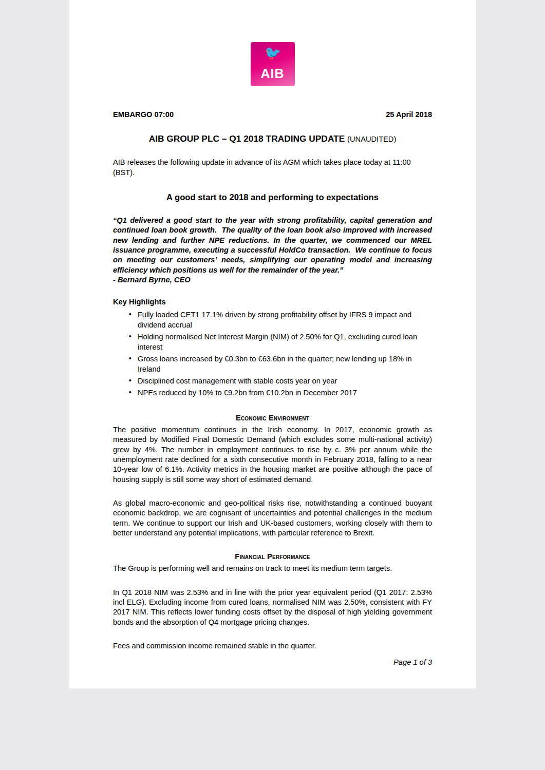🐦
AIB
EMBARGO 07:00 25 April 2018
AIB GROUP PLC – Q1 2018 TRADING UPDATE (UNAUDITED)
AIB releases the following update in advance of its AGM which takes place today at 11:00 (BST).
A good start to 2018 and performing to expectations
“Q1 delivered a good start to the year with strong profitability, capital generation and continued loan book growth. The quality of the loan book also improved with increased new lending and further NPE reductions. In the quarter, we commenced our MREL issuance programme, executing a successful HoldCo transaction. We continue to focus on meeting our customers’ needs, simplifying our operating model and increasing efficiency which positions us well for the remainder of the year.” - Bernard Byrne, CEO
Key Highlights
Fully loaded CET1 17.1% driven by strong profitability offset by IFRS 9 impact and dividend accrual
Holding normalised Net Interest Margin (NIM) of 2.50% for Q1, excluding cured loan interest
Gross loans increased by €0.3bn to €63.6bn in the quarter; new lending up 18% in Ireland
Disciplined cost management with stable costs year on year
NPEs reduced by 10% to €9.2bn from €10.2bn in December 2017
Economic Environment
The positive momentum continues in the Irish economy. In 2017, economic growth as measured by Modified Final Domestic Demand (which excludes some multi-national activity) grew by 4%. The number in employment continues to rise by c. 3% per annum while the unemployment rate declined for a sixth consecutive month in February 2018, falling to a near 10-year low of 6.1%. Activity metrics in the housing market are positive although the pace of housing supply is still some way short of estimated demand.
As global macro-economic and geo-political risks rise, notwithstanding a continued buoyant economic backdrop, we are cognisant of uncertainties and potential challenges in the medium term. We continue to support our Irish and UK-based customers, working closely with them to better understand any potential implications, with particular reference to Brexit.
Financial Performance
The Group is performing well and remains on track to meet its medium term targets.
In Q1 2018 NIM was 2.53% and in line with the prior year equivalent period (Q1 2017: 2.53% incl ELG). Excluding income from cured loans, normalised NIM was 2.50%, consistent with FY 2017 NIM. This reflects lower funding costs offset by the disposal of high yielding government bonds and the absorption of Q4 mortgage pricing changes.
Fees and commission income remained stable in the quarter.
Page 1 of 3